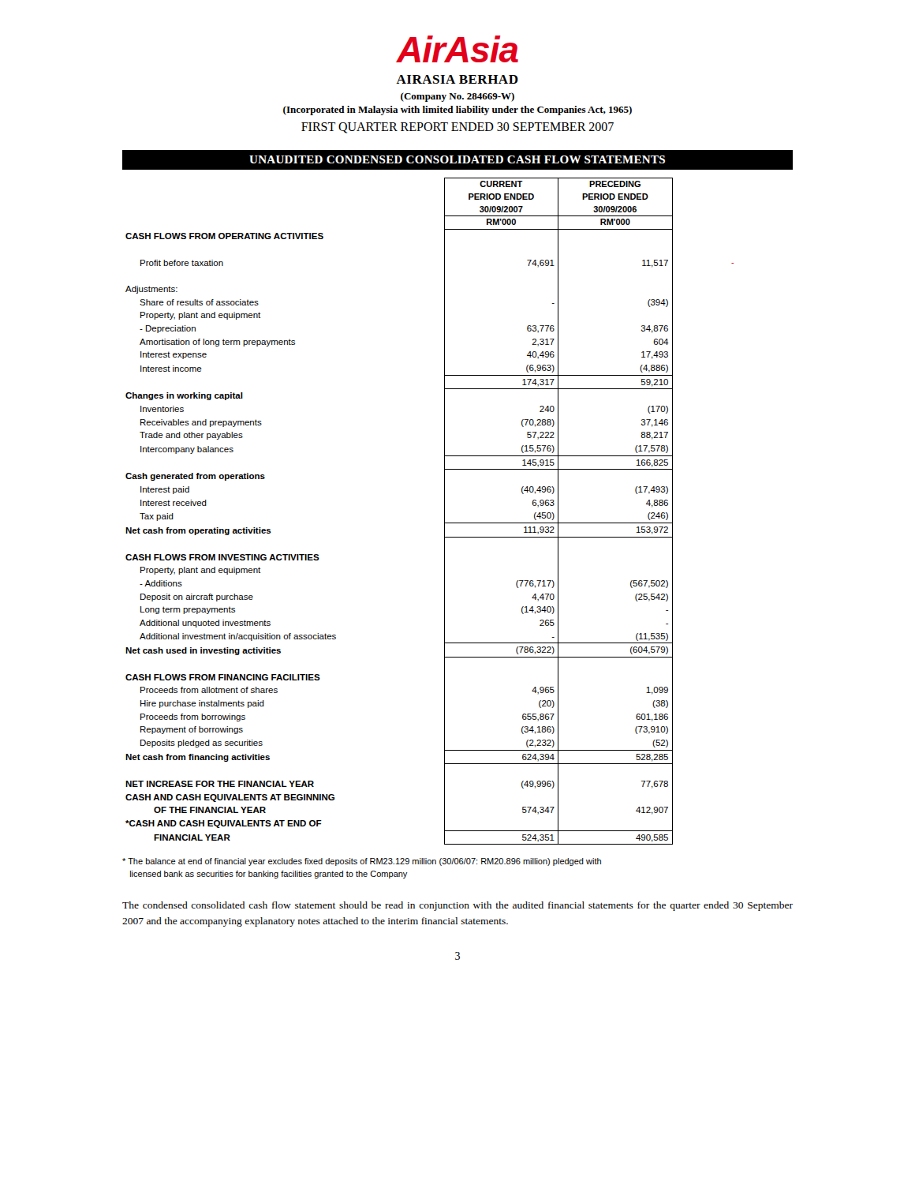AirAsia
AIRASIA BERHAD
(Company No. 284669-W)
(Incorporated in Malaysia with limited liability under the Companies Act, 1965)
FIRST QUARTER REPORT ENDED 30 SEPTEMBER 2007
UNAUDITED CONDENSED CONSOLIDATED CASH FLOW STATEMENTS
| | CURRENT PERIOD ENDED 30/09/2007 | PRECEDING PERIOD ENDED 30/09/2006 | |
| | RM'000 | RM'000 | |
| CASH FLOWS FROM OPERATING ACTIVITIES | | | |
| Profit before taxation | 74,691 | 11,517 | - |
| Adjustments: | | | |
| Share of results of associates | - | (394) | |
| Property, plant and equipment | | | |
| - Depreciation | 63,776 | 34,876 | |
| Amortisation of long term prepayments | 2,317 | 604 | |
| Interest expense | 40,496 | 17,493 | |
| Interest income | (6,963) | (4,886) | |
| | 174,317 | 59,210 | |
| Changes in working capital | | | |
| Inventories | 240 | (170) | |
| Receivables and prepayments | (70,288) | 37,146 | |
| Trade and other payables | 57,222 | 88,217 | |
| Intercompany balances | (15,576) | (17,578) | |
| | 145,915 | 166,825 | |
| Cash generated from operations | | | |
| Interest paid | (40,496) | (17,493) | |
| Interest received | 6,963 | 4,886 | |
| Tax paid | (450) | (246) | |
| Net cash from operating activities | 111,932 | 153,972 | |
| CASH FLOWS FROM INVESTING ACTIVITIES | | | |
| Property, plant and equipment | | | |
| - Additions | (776,717) | (567,502) | |
| Deposit on aircraft purchase | 4,470 | (25,542) | |
| Long term prepayments | (14,340) | - | |
| Additional unquoted investments | 265 | - | |
| Additional investment in/acquisition of associates | - | (11,535) | |
| Net cash used in investing activities | (786,322) | (604,579) | |
| CASH FLOWS FROM FINANCING FACILITIES | | | |
| Proceeds from allotment of shares | 4,965 | 1,099 | |
| Hire purchase instalments paid | (20) | (38) | |
| Proceeds from borrowings | 655,867 | 601,186 | |
| Repayment of borrowings | (34,186) | (73,910) | |
| Deposits pledged as securities | (2,232) | (52) | |
| Net cash from financing activities | 624,394 | 528,285 | |
| NET INCREASE FOR THE FINANCIAL YEAR | (49,996) | 77,678 | |
| CASH AND CASH EQUIVALENTS AT BEGINNING | | | |
| OF THE FINANCIAL YEAR | 574,347 | 412,907 | |
| *CASH AND CASH EQUIVALENTS AT END OF | | | |
| FINANCIAL YEAR | 524,351 | 490,585 | |
* The balance at end of financial year excludes fixed deposits of RM23.129 million (30/06/07: RM20.896 million) pledged with
licensed bank as securities for banking facilities granted to the Company
The condensed consolidated cash flow statement should be read in conjunction with the audited financial statements for the quarter ended 30 September 2007 and the accompanying explanatory notes attached to the interim financial statements.
3